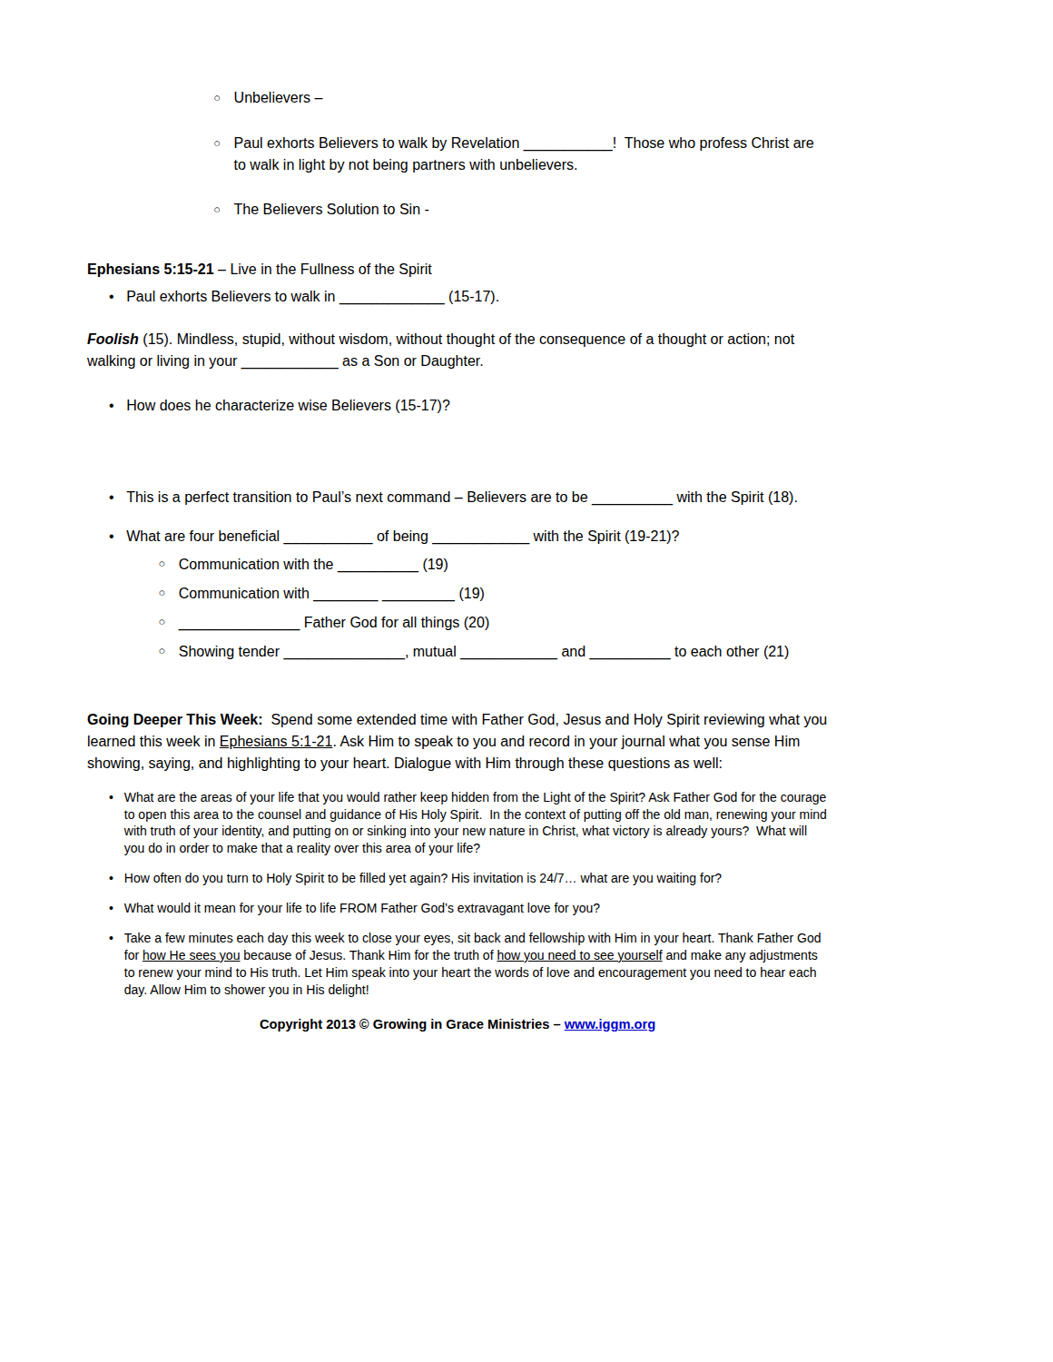Unbelievers –
Paul exhorts Believers to walk by Revelation ___________! Those who profess Christ are to walk in light by not being partners with unbelievers.
The Believers Solution to Sin -
Ephesians 5:15-21
– Live in the Fullness of the Spirit
Paul exhorts Believers to walk in _____________ (15-17).
Foolish (15). Mindless, stupid, without wisdom, without thought of the consequence of a thought or action; not walking or living in your ____________ as a Son or Daughter.
How does he characterize wise Believers (15-17)?
This is a perfect transition to Paul’s next command – Believers are to be __________ with the Spirit (18).
What are four beneficial ___________ of being ____________ with the Spirit (19-21)?
Communication with the __________ (19)
Communication with ________ _________ (19)
_______________ Father God for all things (20)
Showing tender _______________, mutual ____________ and __________ to each other (21)
Going Deeper This Week: Spend some extended time with Father God, Jesus and Holy Spirit reviewing what you learned this week in Ephesians 5:1-21. Ask Him to speak to you and record in your journal what you sense Him showing, saying, and highlighting to your heart. Dialogue with Him through these questions as well:
What are the areas of your life that you would rather keep hidden from the Light of the Spirit? Ask Father God for the courage to open this area to the counsel and guidance of His Holy Spirit. In the context of putting off the old man, renewing your mind with truth of your identity, and putting on or sinking into your new nature in Christ, what victory is already yours? What will you do in order to make that a reality over this area of your life?
How often do you turn to Holy Spirit to be filled yet again? His invitation is 24/7… what are you waiting for?
What would it mean for your life to life FROM Father God’s extravagant love for you?
Take a few minutes each day this week to close your eyes, sit back and fellowship with Him in your heart. Thank Father God for how He sees you because of Jesus. Thank Him for the truth of how you need to see yourself and make any adjustments to renew your mind to His truth. Let Him speak into your heart the words of love and encouragement you need to hear each day. Allow Him to shower you in His delight!
Copyright 2013 © Growing in Grace Ministries – www.iggm.org